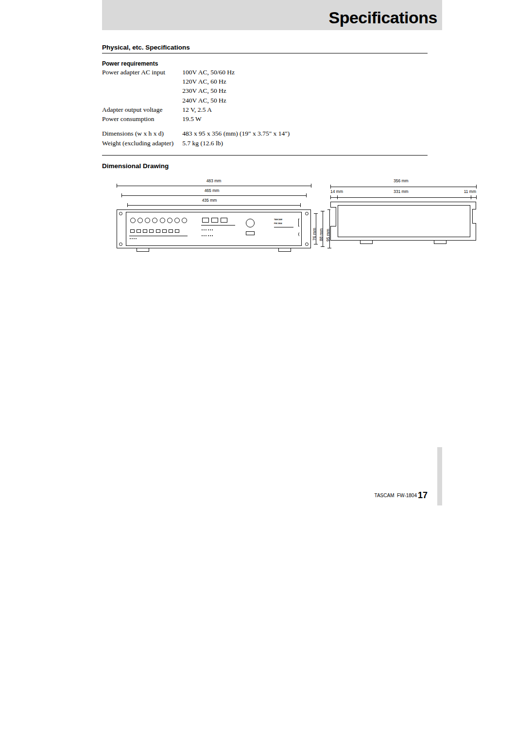Specifications
Physical, etc. Specifications
Power requirements
| Power adapter AC input | 100V AC, 50/60 Hz |
| | 120V AC, 60 Hz |
| | 230V AC, 50 Hz |
| | 240V AC, 50 Hz |
| Adapter output voltage | 12 V, 2.5 A |
| Power consumption | 19.5 W |
| Dimensions (w x h x d) | 483 x 95 x 356 (mm) (19" x 3.75" x 14") |
| Weight (excluding adapter) | 5.7 kg (12.6 lb) |
Dimensional Drawing
483 mm
465 mm
435 mm
TASCAM
FW-1804
76 mm
88 mm
95 mm
356 mm
14 mm
331 mm
11 mm
TASCAM FW-180417